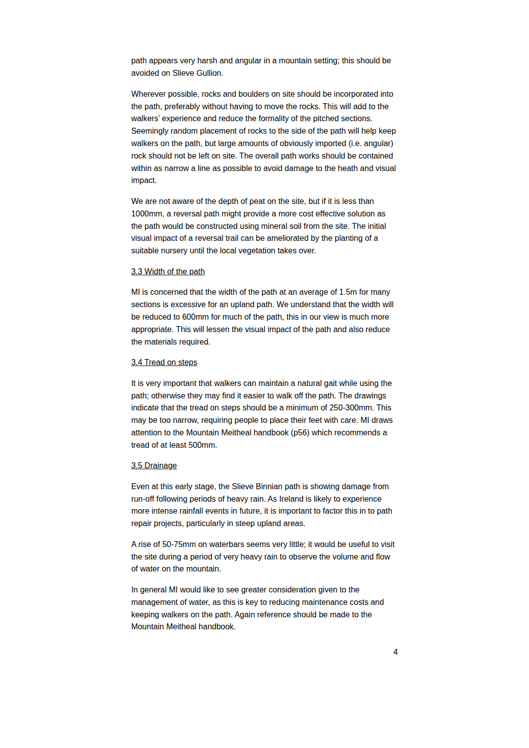path appears very harsh and angular in a mountain setting; this should be avoided on Slieve Gullion.
Wherever possible, rocks and boulders on site should be incorporated into the path, preferably without having to move the rocks. This will add to the walkers’ experience and reduce the formality of the pitched sections. Seemingly random placement of rocks to the side of the path will help keep walkers on the path, but large amounts of obviously imported (i.e. angular) rock should not be left on site. The overall path works should be contained within as narrow a line as possible to avoid damage to the heath and visual impact.
We are not aware of the depth of peat on the site, but if it is less than 1000mm, a reversal path might provide a more cost effective solution as the path would be constructed using mineral soil from the site. The initial visual impact of a reversal trail can be ameliorated by the planting of a suitable nursery until the local vegetation takes over.
3.3 Width of the path
MI is concerned that the width of the path at an average of 1.5m for many sections is excessive for an upland path. We understand that the width will be reduced to 600mm for much of the path, this in our view is much more appropriate. This will lessen the visual impact of the path and also reduce the materials required.
3.4 Tread on steps
It is very important that walkers can maintain a natural gait while using the path; otherwise they may find it easier to walk off the path. The drawings indicate that the tread on steps should be a minimum of 250-300mm. This may be too narrow, requiring people to place their feet with care. MI draws attention to the Mountain Meitheal handbook (p56) which recommends a tread of at least 500mm.
3.5 Drainage
Even at this early stage, the Slieve Binnian path is showing damage from run-off following periods of heavy rain. As Ireland is likely to experience more intense rainfall events in future, it is important to factor this in to path repair projects, particularly in steep upland areas.
A rise of 50-75mm on waterbars seems very little; it would be useful to visit the site during a period of very heavy rain to observe the volume and flow of water on the mountain.
In general MI would like to see greater consideration given to the management of water, as this is key to reducing maintenance costs and keeping walkers on the path. Again reference should be made to the Mountain Meitheal handbook.
4